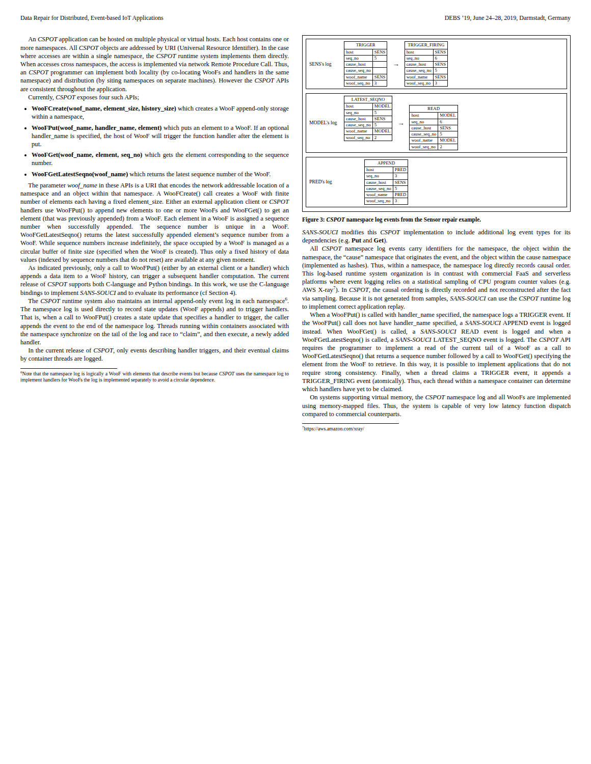Data Repair for Distributed, Event-based IoT Applications
DEBS ’19, June 24–28, 2019, Darmstadt, Germany
An CSPOT application can be hosted on multiple physical or virtual hosts. Each host contains one or more namespaces. All CSPOT objects are addressed by URI (Universal Resource Identifier). In the case where accesses are within a single namespace, the CSPOT runtime system implements them directly. When accesses cross namespaces, the access is implemented via network Remote Procedure Call. Thus, an CSPOT programmer can implement both locality (by co-locating WooFs and handlers in the same namespace) and distribution (by siting namespaces on separate machines). However the CSPOT APIs are consistent throughout the application.
Currently, CSPOT exposes four such APIs;
WooFCreate(woof_name, element_size, history_size) which creates a WooF append-only storage within a namespace,
WooFPut(woof_name, handler_name, element) which puts an element to a WooF. If an optional handler_name is specified, the host of WooF will trigger the function handler after the element is put.
WooFGet(woof_name, element, seq_no) which gets the element corresponding to the sequence number.
WooFGetLatestSeqno(woof_name) which returns the latest sequence number of the WooF.
The parameter woof_name in these APIs is a URI that encodes the network addressable location of a namespace and an object within that namespace. A WooFCreate() call creates a WooF with finite number of elements each having a fixed element_size. Either an external application client or CSPOT handlers use WooFPut() to append new elements to one or more WooFs and WooFGet() to get an element (that was previously appended) from a WooF. Each element in a WooF is assigned a sequence number when successfully appended. The sequence number is unique in a WooF. WooFGetLatestSeqno() returns the latest successfully appended element’s sequence number from a WooF. While sequence numbers increase indefinitely, the space occupied by a WooF is managed as a circular buffer of finite size (specified when the WooF is created). Thus only a fixed history of data values (indexed by sequence numbers that do not reset) are available at any given moment.
As indicated previously, only a call to WooFPut() (either by an external client or a handler) which appends a data item to a WooF history, can trigger a subsequent handler computation. The current release of CSPOT supports both C-language and Python bindings. In this work, we use the C-language bindings to implement SANS-SOUCI and to evaluate its performance (cf Section 4).
The CSPOT runtime system also maintains an internal append-only event log in each namespace6. The namespace log is used directly to record state updates (WooF appends) and to trigger handlers. That is, when a call to WooFPut() creates a state update that specifies a handler to trigger, the caller appends the event to the end of the namespace log. Threads running within containers associated with the namespace synchronize on the tail of the log and race to “claim”, and then execute, a newly added handler.
In the current release of CSPOT, only events describing handler triggers, and their eventual claims by container threads are logged.
6Note that the namespace log is logically a WooF with elements that describe events but because CSPOT uses the namespace log to implement handlers for WooFs the log is implemented separately to avoid a circular dependence.
SENS's log
TRIGGER
| host | SENS |
| seq_no | 5 |
| cause_host | |
| cause_seq_no | |
| woof_name | SENS |
| woof_seq_no | 3 |
→
TRIGGER_FIRING
| host | SENS |
| seq_no | 6 |
| cause_host | SENS |
| cause_seq_no | 5 |
| woof_name | SENS |
| woof_seq_no | 3 |
MODEL's log
LATEST_SEQNO
| host | MODEL |
| seq_no | 5 |
| cause_host | SENS |
| cause_seq_no | 5 |
| woof_name | MODEL |
| woof_seq_no | 2 |
→
READ
| host | MODEL |
| seq_no | 6 |
| cause_host | SENS |
| cause_seq_no | 5 |
| woof_name | MODEL |
| woof_seq_no | 2 |
PRED's log
APPEND
| host | PRED |
| seq_no | 3 |
| cause_host | SENS |
| cause_seq_no | 5 |
| woof_name | PRED |
| woof_seq_no | 3 |
Figure 3: CSPOT namespace log events from the Sensor repair example.
SANS-SOUCI modifies this CSPOT implementation to include additional log event types for its dependencies (e.g. Put and Get).
All CSPOT namespace log events carry identifiers for the namespace, the object within the namespace, the “cause” namespace that originates the event, and the object within the cause namespace (implemented as hashes). Thus, within a namespace, the namespace log directly records causal order. This log-based runtime system organization is in contrast with commercial FaaS and serverless platforms where event logging relies on a statistical sampling of CPU program counter values (e.g. AWS X-ray7). In CSPOT, the causal ordering is directly recorded and not reconstructed after the fact via sampling. Because it is not generated from samples, SANS-SOUCI can use the CSPOT runtime log to implement correct application replay.
When a WooFPut() is called with handler_name specified, the namespace logs a TRIGGER event. If the WooFPut() call does not have handler_name specified, a SANS-SOUCI APPEND event is logged instead. When WooFGet() is called, a SANS-SOUCI READ event is logged and when a WooFGetLatestSeqno() is called, a SANS-SOUCI LATEST_SEQNO event is logged. The CSPOT API requires the programmer to implement a read of the current tail of a WooF as a call to WooFGetLatestSeqno() that returns a sequence number followed by a call to WooFGet() specifying the element from the WooF to retrieve. In this way, it is possible to implement applications that do not require strong consistency. Finally, when a thread claims a TRIGGER event, it appends a TRIGGER_FIRING event (atomically). Thus, each thread within a namespace container can determine which handlers have yet to be claimed.
On systems supporting virtual memory, the CSPOT namespace log and all WooFs are implemented using memory-mapped files. Thus, the system is capable of very low latency function dispatch compared to commercial counterparts.
7https://aws.amazon.com/xray/